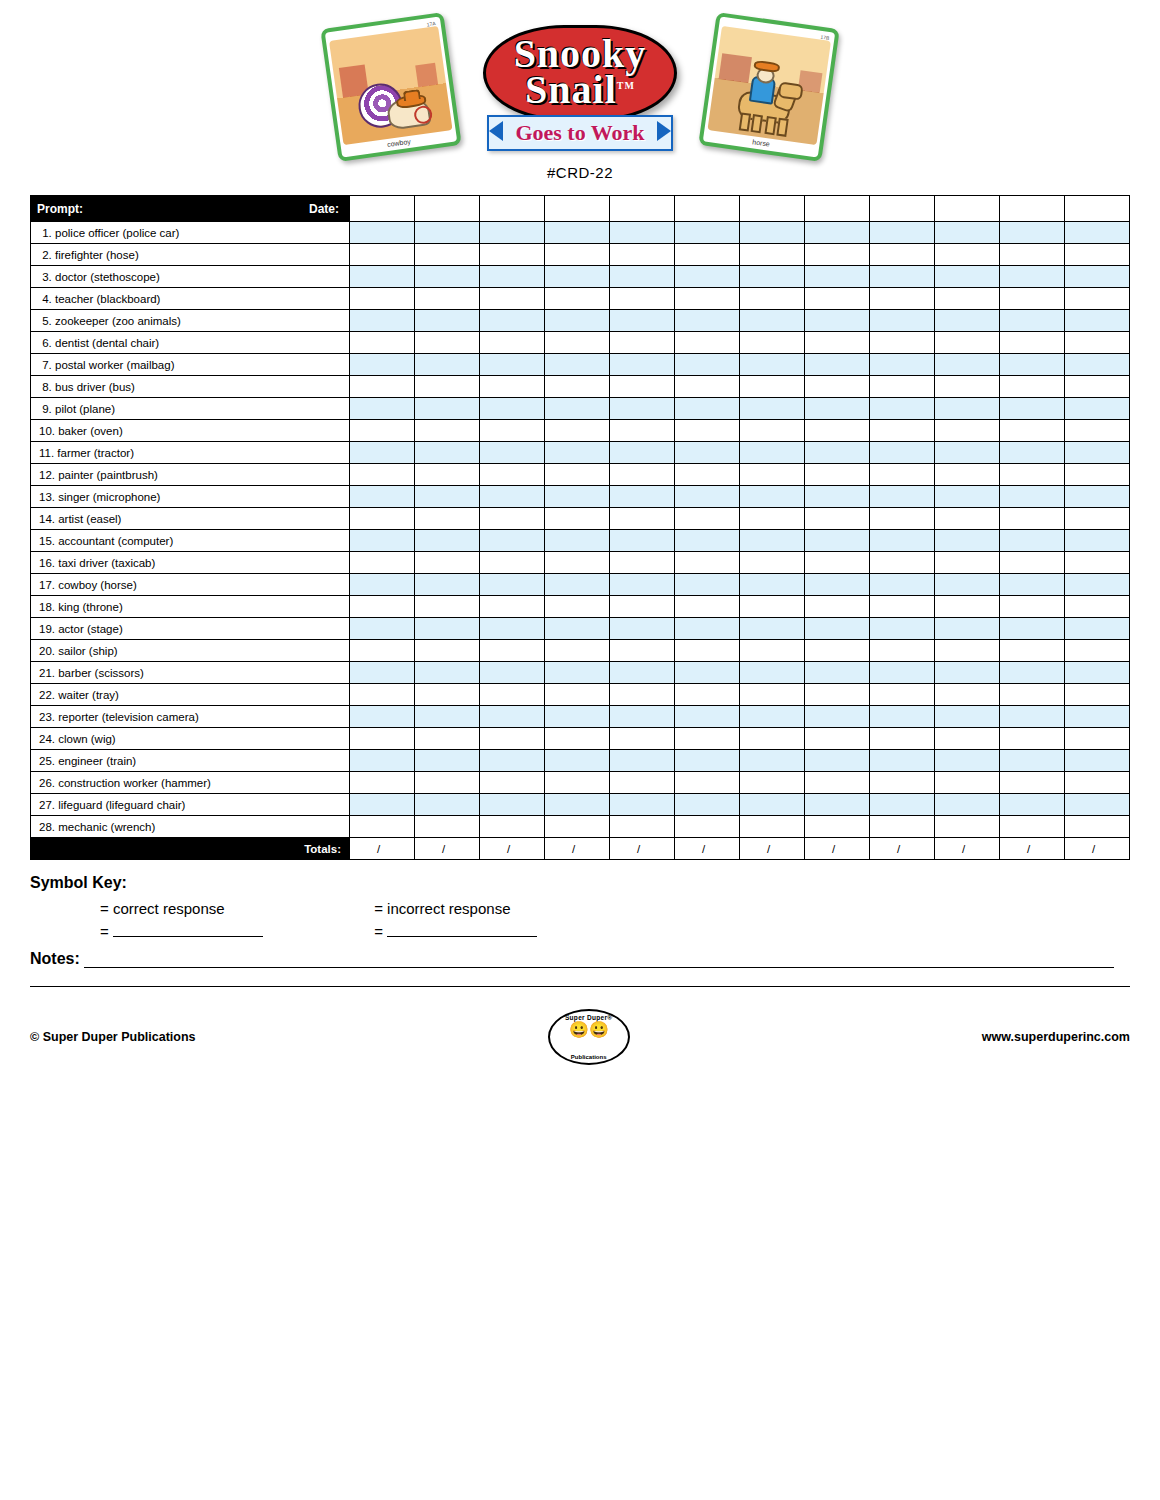17A
cowboy
Snooky
SnailTM
Goes to Work
17B
horse
#CRD-22
| Prompt: Date: | | | | | | | | | | | | |
| --- | --- | --- | --- | --- | --- | --- | --- | --- | --- | --- | --- | --- |
| 1. police officer (police car) | | | | | | | | | | | | |
| 2. firefighter (hose) | | | | | | | | | | | | |
| 3. doctor (stethoscope) | | | | | | | | | | | | |
| 4. teacher (blackboard) | | | | | | | | | | | | |
| 5. zookeeper (zoo animals) | | | | | | | | | | | | |
| 6. dentist (dental chair) | | | | | | | | | | | | |
| 7. postal worker (mailbag) | | | | | | | | | | | | |
| 8. bus driver (bus) | | | | | | | | | | | | |
| 9. pilot (plane) | | | | | | | | | | | | |
| 10. baker (oven) | | | | | | | | | | | | |
| 11. farmer (tractor) | | | | | | | | | | | | |
| 12. painter (paintbrush) | | | | | | | | | | | | |
| 13. singer (microphone) | | | | | | | | | | | | |
| 14. artist (easel) | | | | | | | | | | | | |
| 15. accountant (computer) | | | | | | | | | | | | |
| 16. taxi driver (taxicab) | | | | | | | | | | | | |
| 17. cowboy (horse) | | | | | | | | | | | | |
| 18. king (throne) | | | | | | | | | | | | |
| 19. actor (stage) | | | | | | | | | | | | |
| 20. sailor (ship) | | | | | | | | | | | | |
| 21. barber (scissors) | | | | | | | | | | | | |
| 22. waiter (tray) | | | | | | | | | | | | |
| 23. reporter (television camera) | | | | | | | | | | | | |
| 24. clown (wig) | | | | | | | | | | | | |
| 25. engineer (train) | | | | | | | | | | | | |
| 26. construction worker (hammer) | | | | | | | | | | | | |
| 27. lifeguard (lifeguard chair) | | | | | | | | | | | | |
| 28. mechanic (wrench) | | | | | | | | | | | | |
| Totals: | / | / | / | / | / | / | / | / | / | / | / | / |
Symbol Key:
= correct response = incorrect response
= =
Notes:
© Super Duper Publications
Super Duper®
😀😀
Publications
www.superduperinc.com